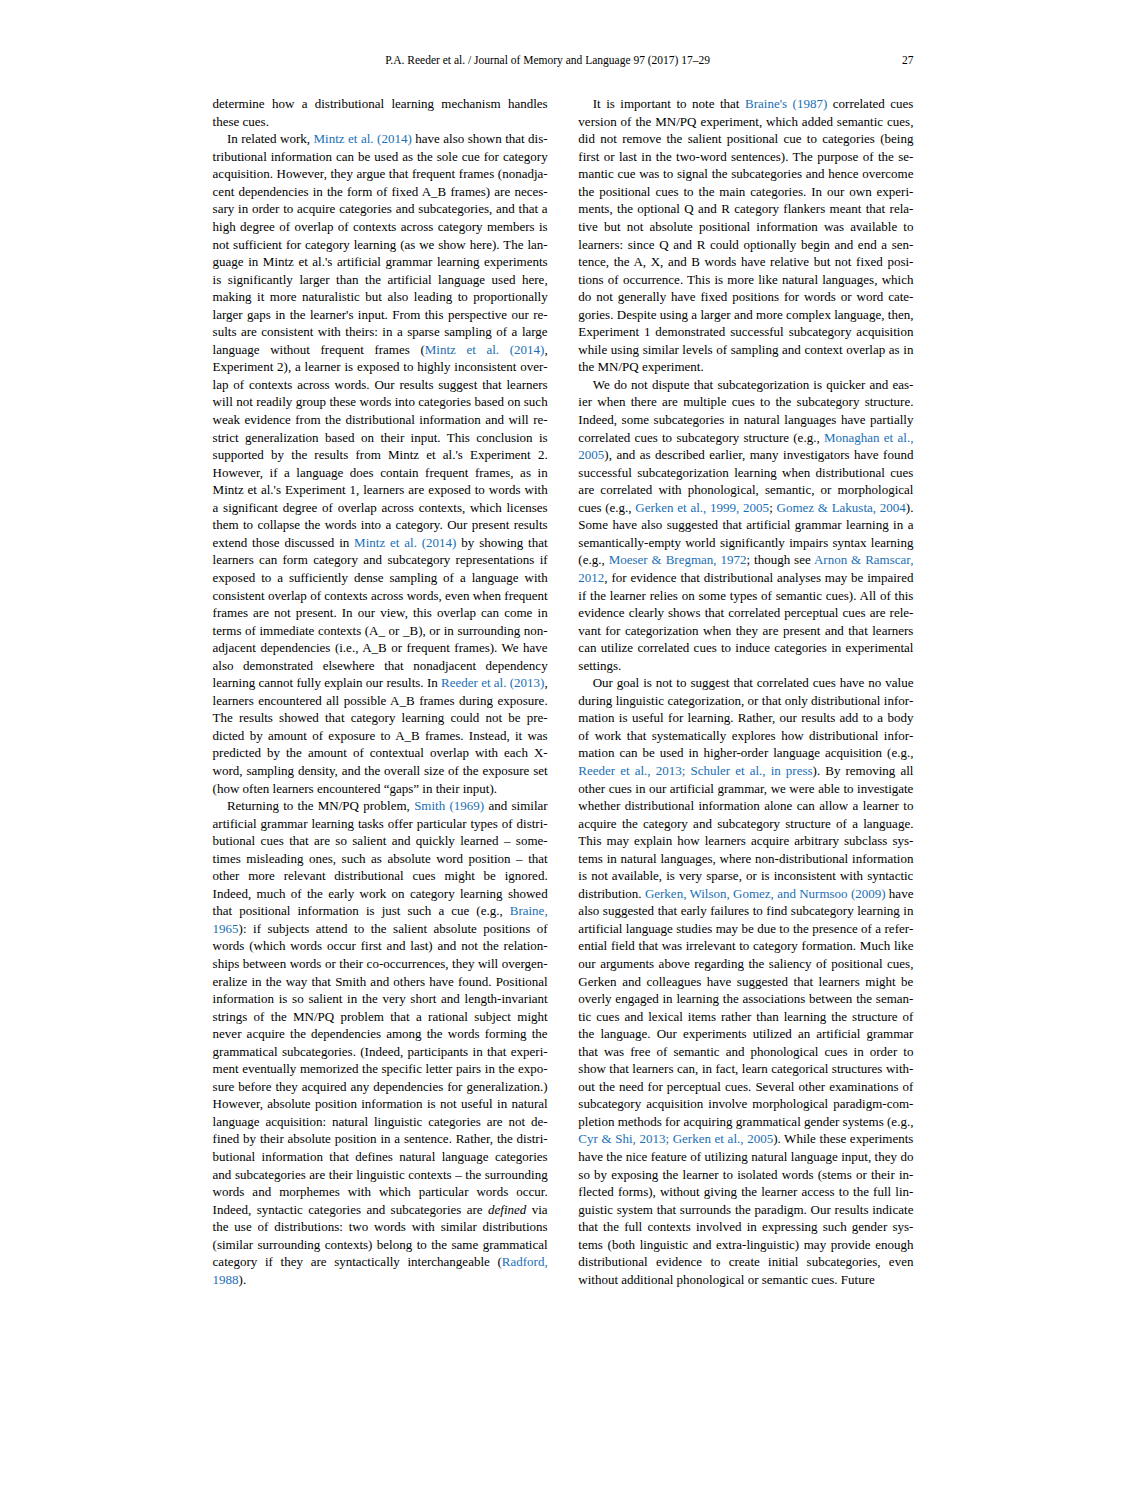P.A. Reeder et al. / Journal of Memory and Language 97 (2017) 17–29
27
determine how a distributional learning mechanism handles these cues.
In related work, Mintz et al. (2014) have also shown that distributional information can be used as the sole cue for category acquisition. However, they argue that frequent frames (nonadjacent dependencies in the form of fixed A_B frames) are necessary in order to acquire categories and subcategories, and that a high degree of overlap of contexts across category members is not sufficient for category learning (as we show here). The language in Mintz et al.'s artificial grammar learning experiments is significantly larger than the artificial language used here, making it more naturalistic but also leading to proportionally larger gaps in the learner's input. From this perspective our results are consistent with theirs: in a sparse sampling of a large language without frequent frames (Mintz et al. (2014), Experiment 2), a learner is exposed to highly inconsistent overlap of contexts across words. Our results suggest that learners will not readily group these words into categories based on such weak evidence from the distributional information and will restrict generalization based on their input. This conclusion is supported by the results from Mintz et al.'s Experiment 2. However, if a language does contain frequent frames, as in Mintz et al.'s Experiment 1, learners are exposed to words with a significant degree of overlap across contexts, which licenses them to collapse the words into a category. Our present results extend those discussed in Mintz et al. (2014) by showing that learners can form category and subcategory representations if exposed to a sufficiently dense sampling of a language with consistent overlap of contexts across words, even when frequent frames are not present. In our view, this overlap can come in terms of immediate contexts (A_ or _B), or in surrounding nonadjacent dependencies (i.e., A_B or frequent frames). We have also demonstrated elsewhere that nonadjacent dependency learning cannot fully explain our results. In Reeder et al. (2013), learners encountered all possible A_B frames during exposure. The results showed that category learning could not be predicted by amount of exposure to A_B frames. Instead, it was predicted by the amount of contextual overlap with each X-word, sampling density, and the overall size of the exposure set (how often learners encountered “gaps” in their input).
Returning to the MN/PQ problem, Smith (1969) and similar artificial grammar learning tasks offer particular types of distributional cues that are so salient and quickly learned – sometimes misleading ones, such as absolute word position – that other more relevant distributional cues might be ignored. Indeed, much of the early work on category learning showed that positional information is just such a cue (e.g., Braine, 1965): if subjects attend to the salient absolute positions of words (which words occur first and last) and not the relationships between words or their co-occurrences, they will overgeneralize in the way that Smith and others have found. Positional information is so salient in the very short and length-invariant strings of the MN/PQ problem that a rational subject might never acquire the dependencies among the words forming the grammatical subcategories. (Indeed, participants in that experiment eventually memorized the specific letter pairs in the exposure before they acquired any dependencies for generalization.) However, absolute position information is not useful in natural language acquisition: natural linguistic categories are not defined by their absolute position in a sentence. Rather, the distributional information that defines natural language categories and subcategories are their linguistic contexts – the surrounding words and morphemes with which particular words occur. Indeed, syntactic categories and subcategories are defined via the use of distributions: two words with similar distributions (similar surrounding contexts) belong to the same grammatical category if they are syntactically interchangeable (Radford, 1988).
It is important to note that Braine's (1987) correlated cues version of the MN/PQ experiment, which added semantic cues, did not remove the salient positional cue to categories (being first or last in the two-word sentences). The purpose of the semantic cue was to signal the subcategories and hence overcome the positional cues to the main categories. In our own experiments, the optional Q and R category flankers meant that relative but not absolute positional information was available to learners: since Q and R could optionally begin and end a sentence, the A, X, and B words have relative but not fixed positions of occurrence. This is more like natural languages, which do not generally have fixed positions for words or word categories. Despite using a larger and more complex language, then, Experiment 1 demonstrated successful subcategory acquisition while using similar levels of sampling and context overlap as in the MN/PQ experiment.
We do not dispute that subcategorization is quicker and easier when there are multiple cues to the subcategory structure. Indeed, some subcategories in natural languages have partially correlated cues to subcategory structure (e.g., Monaghan et al., 2005), and as described earlier, many investigators have found successful subcategorization learning when distributional cues are correlated with phonological, semantic, or morphological cues (e.g., Gerken et al., 1999, 2005; Gomez & Lakusta, 2004). Some have also suggested that artificial grammar learning in a semantically-empty world significantly impairs syntax learning (e.g., Moeser & Bregman, 1972; though see Arnon & Ramscar, 2012, for evidence that distributional analyses may be impaired if the learner relies on some types of semantic cues). All of this evidence clearly shows that correlated perceptual cues are relevant for categorization when they are present and that learners can utilize correlated cues to induce categories in experimental settings.
Our goal is not to suggest that correlated cues have no value during linguistic categorization, or that only distributional information is useful for learning. Rather, our results add to a body of work that systematically explores how distributional information can be used in higher-order language acquisition (e.g., Reeder et al., 2013; Schuler et al., in press). By removing all other cues in our artificial grammar, we were able to investigate whether distributional information alone can allow a learner to acquire the category and subcategory structure of a language. This may explain how learners acquire arbitrary subclass systems in natural languages, where non-distributional information is not available, is very sparse, or is inconsistent with syntactic distribution. Gerken, Wilson, Gomez, and Nurmsoo (2009) have also suggested that early failures to find subcategory learning in artificial language studies may be due to the presence of a referential field that was irrelevant to category formation. Much like our arguments above regarding the saliency of positional cues, Gerken and colleagues have suggested that learners might be overly engaged in learning the associations between the semantic cues and lexical items rather than learning the structure of the language. Our experiments utilized an artificial grammar that was free of semantic and phonological cues in order to show that learners can, in fact, learn categorical structures without the need for perceptual cues. Several other examinations of subcategory acquisition involve morphological paradigm-completion methods for acquiring grammatical gender systems (e.g., Cyr & Shi, 2013; Gerken et al., 2005). While these experiments have the nice feature of utilizing natural language input, they do so by exposing the learner to isolated words (stems or their inflected forms), without giving the learner access to the full linguistic system that surrounds the paradigm. Our results indicate that the full contexts involved in expressing such gender systems (both linguistic and extra-linguistic) may provide enough distributional evidence to create initial subcategories, even without additional phonological or semantic cues. Future